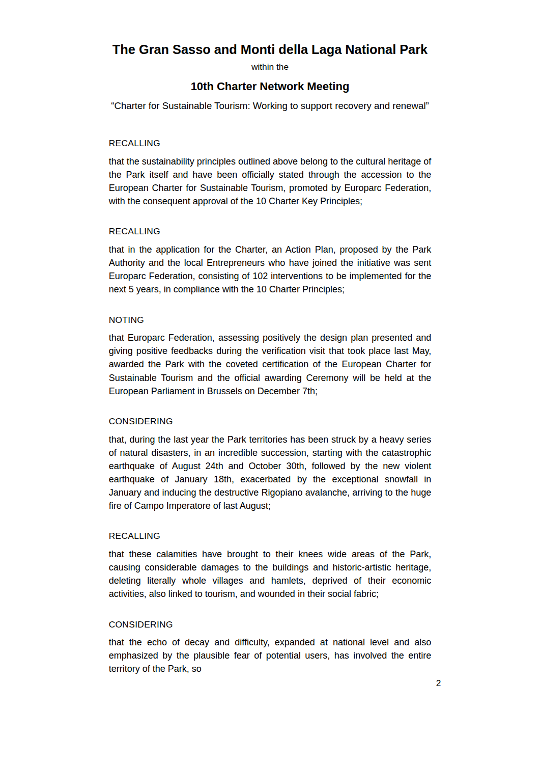The Gran Sasso and Monti della Laga National Park
within the
10th Charter Network Meeting
“Charter for Sustainable Tourism: Working to support recovery and renewal”
RECALLING
that the sustainability principles outlined above belong to the cultural heritage of the Park itself and have been officially stated through the accession to the European Charter for Sustainable Tourism, promoted by Europarc Federation, with the consequent approval of the 10 Charter Key Principles;
RECALLING
that in the application for the Charter, an Action Plan, proposed by the Park Authority and the local Entrepreneurs who have joined the initiative was sent Europarc Federation, consisting of 102 interventions to be implemented for the next 5 years, in compliance with the 10 Charter Principles;
NOTING
that Europarc Federation, assessing positively the design plan presented and giving positive feedbacks during the verification visit that took place last May, awarded the Park with the coveted certification of the European Charter for Sustainable Tourism and the official awarding Ceremony will be held at the European Parliament in Brussels on December 7th;
CONSIDERING
that, during the last year the Park territories has been struck by a heavy series of natural disasters, in an incredible succession, starting with the catastrophic earthquake of August 24th and October 30th, followed by the new violent earthquake of January 18th, exacerbated by the exceptional snowfall in January and inducing the destructive Rigopiano avalanche, arriving to the huge fire of Campo Imperatore of last August;
RECALLING
that these calamities have brought to their knees wide areas of the Park, causing considerable damages to the buildings and historic-artistic heritage, deleting literally whole villages and hamlets, deprived of their economic activities, also linked to tourism, and wounded in their social fabric;
CONSIDERING
that the echo of decay and difficulty, expanded at national level and also emphasized by the plausible fear of potential users, has involved the entire territory of the Park, so
2